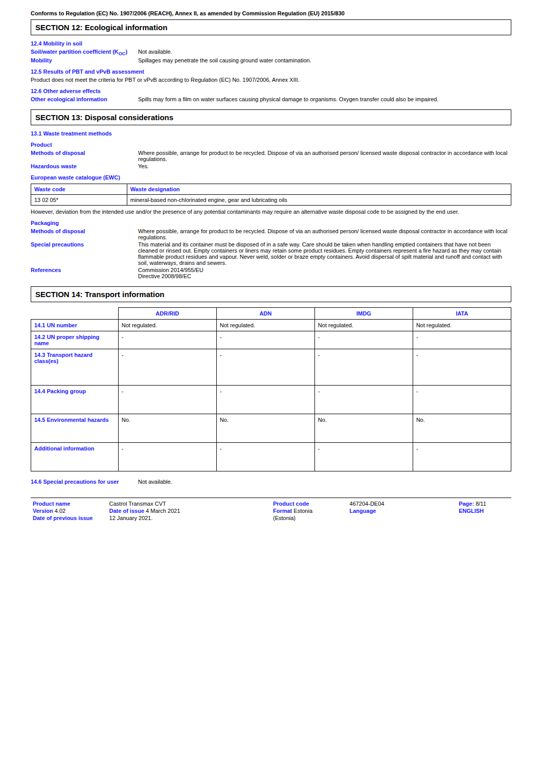Conforms to Regulation (EC) No. 1907/2006 (REACH), Annex II, as amended by Commission Regulation (EU) 2015/830
SECTION 12: Ecological information
12.4 Mobility in soil
Soil/water partition coefficient (KOC)
Not available.
Mobility
Spillages may penetrate the soil causing ground water contamination.
12.5 Results of PBT and vPvB assessment
Product does not meet the criteria for PBT or vPvB according to Regulation (EC) No. 1907/2006, Annex XIII.
12.6 Other adverse effects
Other ecological information
Spills may form a film on water surfaces causing physical damage to organisms. Oxygen transfer could also be impaired.
SECTION 13: Disposal considerations
13.1 Waste treatment methods
Product
Methods of disposal
Where possible, arrange for product to be recycled. Dispose of via an authorised person/ licensed waste disposal contractor in accordance with local regulations.
Hazardous waste
Yes.
European waste catalogue (EWC)
| Waste code | Waste designation |
| --- | --- |
| 13 02 05* | mineral-based non-chlorinated engine, gear and lubricating oils |
However, deviation from the intended use and/or the presence of any potential contaminants may require an alternative waste disposal code to be assigned by the end user.
Packaging
Methods of disposal
Where possible, arrange for product to be recycled. Dispose of via an authorised person/ licensed waste disposal contractor in accordance with local regulations.
Special precautions
This material and its container must be disposed of in a safe way. Care should be taken when handling emptied containers that have not been cleaned or rinsed out. Empty containers or liners may retain some product residues. Empty containers represent a fire hazard as they may contain flammable product residues and vapour. Never weld, solder or braze empty containers. Avoid dispersal of spilt material and runoff and contact with soil, waterways, drains and sewers.
References
Commission 2014/955/EU
Directive 2008/98/EC
SECTION 14: Transport information
| | ADR/RID | ADN | IMDG | IATA |
| --- | --- | --- | --- | --- |
| 14.1 UN number | Not regulated. | Not regulated. | Not regulated. | Not regulated. |
| 14.2 UN proper shipping name | - | - | - | - |
| 14.3 Transport hazard class(es) | - | - | - | - |
| 14.4 Packing group | - | - | - | - |
| 14.5 Environmental hazards | No. | No. | No. | No. |
| Additional information | - | - | - | - |
14.6 Special precautions for user
Not available.
| Product name | Castrol Transmax CVT | Product code | 467204-DE04 | Page: 8/11 |
| Version 4.02 | Date of issue 4 March 2021 | Format Estonia | Language | ENGLISH |
| Date of previous issue | 12 January 2021. | (Estonia) | | |